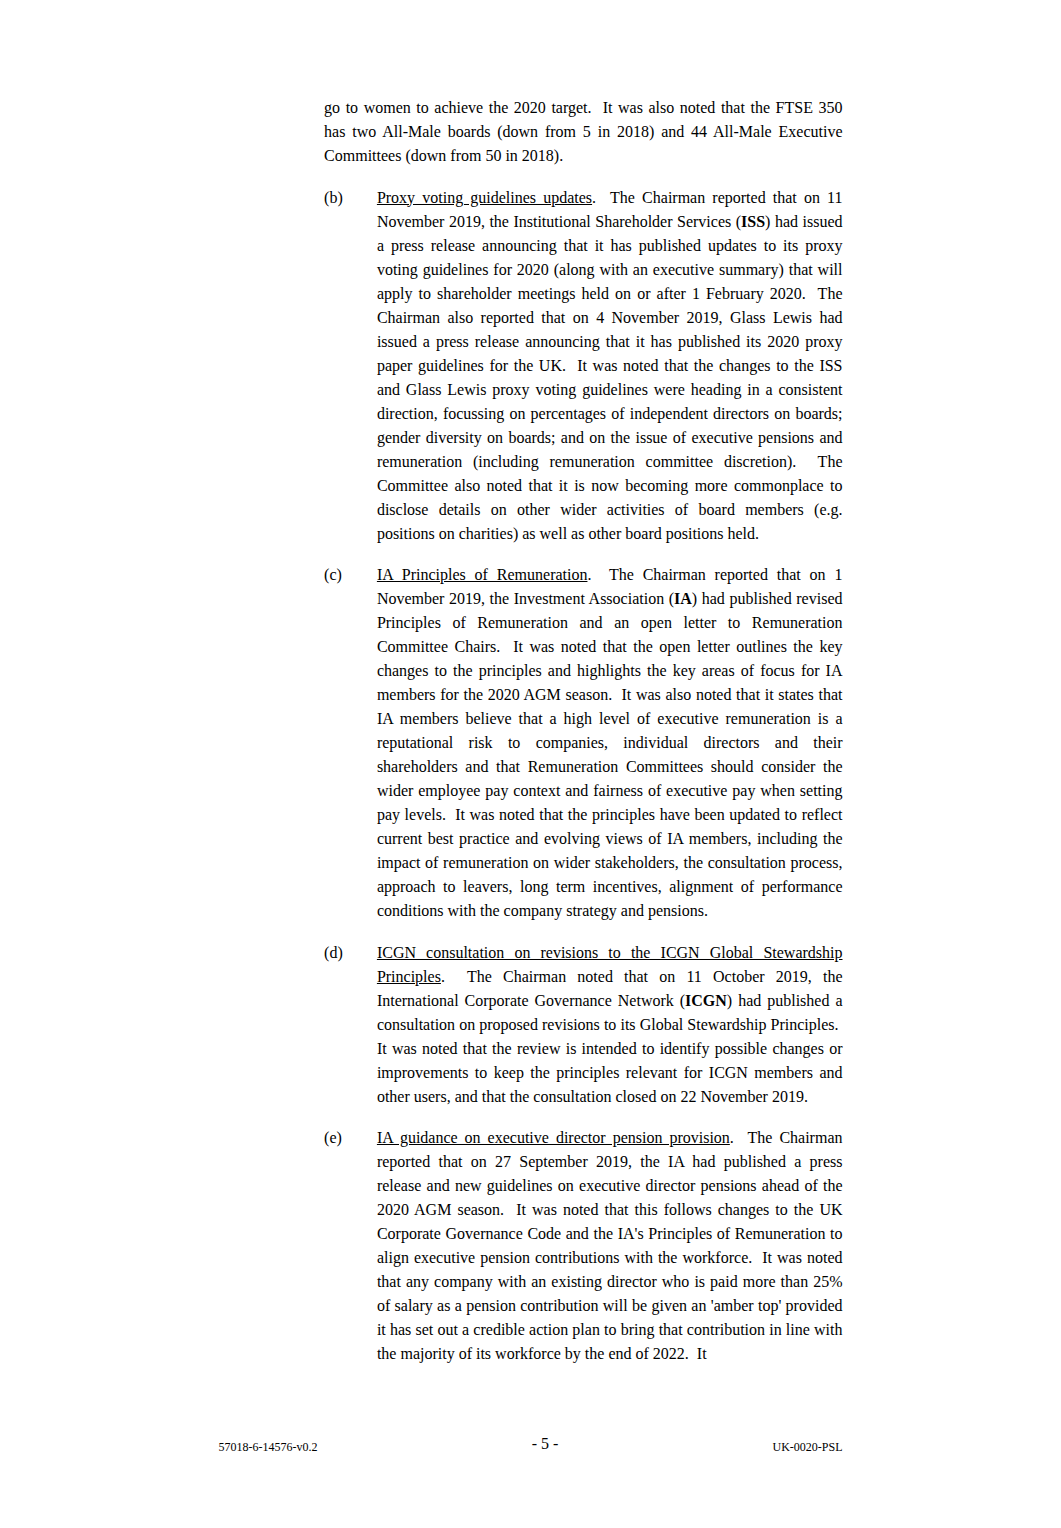go to women to achieve the 2020 target. It was also noted that the FTSE 350 has two All-Male boards (down from 5 in 2018) and 44 All-Male Executive Committees (down from 50 in 2018).
(b) Proxy voting guidelines updates. The Chairman reported that on 11 November 2019, the Institutional Shareholder Services (ISS) had issued a press release announcing that it has published updates to its proxy voting guidelines for 2020 (along with an executive summary) that will apply to shareholder meetings held on or after 1 February 2020. The Chairman also reported that on 4 November 2019, Glass Lewis had issued a press release announcing that it has published its 2020 proxy paper guidelines for the UK. It was noted that the changes to the ISS and Glass Lewis proxy voting guidelines were heading in a consistent direction, focussing on percentages of independent directors on boards; gender diversity on boards; and on the issue of executive pensions and remuneration (including remuneration committee discretion). The Committee also noted that it is now becoming more commonplace to disclose details on other wider activities of board members (e.g. positions on charities) as well as other board positions held.
(c) IA Principles of Remuneration. The Chairman reported that on 1 November 2019, the Investment Association (IA) had published revised Principles of Remuneration and an open letter to Remuneration Committee Chairs. It was noted that the open letter outlines the key changes to the principles and highlights the key areas of focus for IA members for the 2020 AGM season. It was also noted that it states that IA members believe that a high level of executive remuneration is a reputational risk to companies, individual directors and their shareholders and that Remuneration Committees should consider the wider employee pay context and fairness of executive pay when setting pay levels. It was noted that the principles have been updated to reflect current best practice and evolving views of IA members, including the impact of remuneration on wider stakeholders, the consultation process, approach to leavers, long term incentives, alignment of performance conditions with the company strategy and pensions.
(d) ICGN consultation on revisions to the ICGN Global Stewardship Principles. The Chairman noted that on 11 October 2019, the International Corporate Governance Network (ICGN) had published a consultation on proposed revisions to its Global Stewardship Principles. It was noted that the review is intended to identify possible changes or improvements to keep the principles relevant for ICGN members and other users, and that the consultation closed on 22 November 2019.
(e) IA guidance on executive director pension provision. The Chairman reported that on 27 September 2019, the IA had published a press release and new guidelines on executive director pensions ahead of the 2020 AGM season. It was noted that this follows changes to the UK Corporate Governance Code and the IA's Principles of Remuneration to align executive pension contributions with the workforce. It was noted that any company with an existing director who is paid more than 25% of salary as a pension contribution will be given an 'amber top' provided it has set out a credible action plan to bring that contribution in line with the majority of its workforce by the end of 2022. It
57018-6-14576-v0.2
- 5 -
UK-0020-PSL